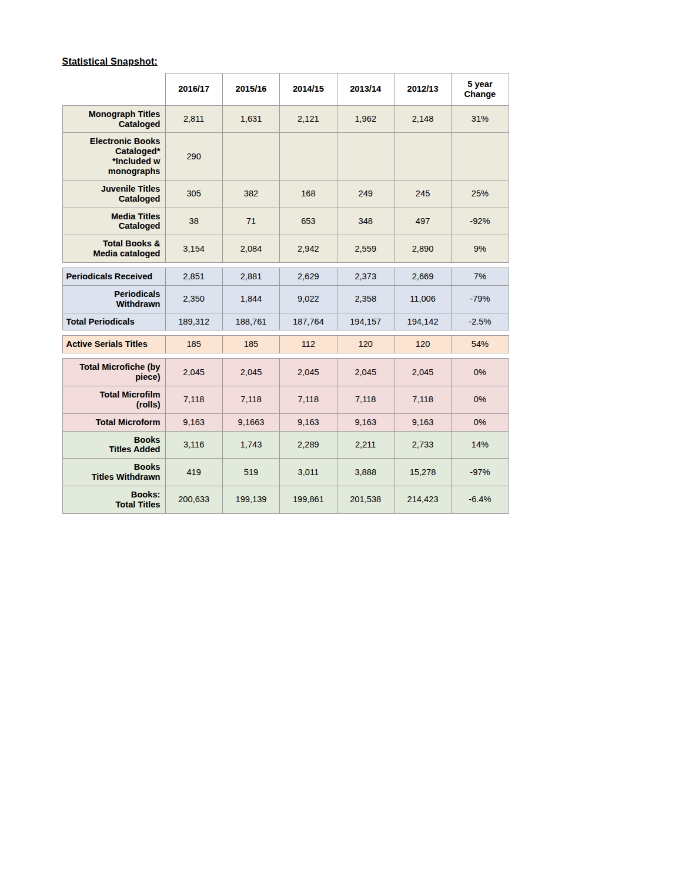Statistical Snapshot:
| | 2016/17 | 2015/16 | 2014/15 | 2013/14 | 2012/13 | 5 year Change |
| --- | --- | --- | --- | --- | --- | --- |
| Monograph Titles Cataloged | 2,811 | 1,631 | 2,121 | 1,962 | 2,148 | 31% |
| Electronic Books Cataloged* *Included w monographs | 290 | | | | | |
| Juvenile Titles Cataloged | 305 | 382 | 168 | 249 | 245 | 25% |
| Media Titles Cataloged | 38 | 71 | 653 | 348 | 497 | -92% |
| Total Books & Media cataloged | 3,154 | 2,084 | 2,942 | 2,559 | 2,890 | 9% |
| Periodicals Received | 2,851 | 2,881 | 2,629 | 2,373 | 2,669 | 7% |
| Periodicals Withdrawn | 2,350 | 1,844 | 9,022 | 2,358 | 11,006 | -79% |
| Total Periodicals | 189,312 | 188,761 | 187,764 | 194,157 | 194,142 | -2.5% |
| Active Serials Titles | 185 | 185 | 112 | 120 | 120 | 54% |
| Total Microfiche (by piece) | 2,045 | 2,045 | 2,045 | 2,045 | 2,045 | 0% |
| Total Microfilm (rolls) | 7,118 | 7,118 | 7,118 | 7,118 | 7,118 | 0% |
| Total Microform | 9,163 | 9,1663 | 9,163 | 9,163 | 9,163 | 0% |
| Books Titles Added | 3,116 | 1,743 | 2,289 | 2,211 | 2,733 | 14% |
| Books Titles Withdrawn | 419 | 519 | 3,011 | 3,888 | 15,278 | -97% |
| Books: Total Titles | 200,633 | 199,139 | 199,861 | 201,538 | 214,423 | -6.4% |